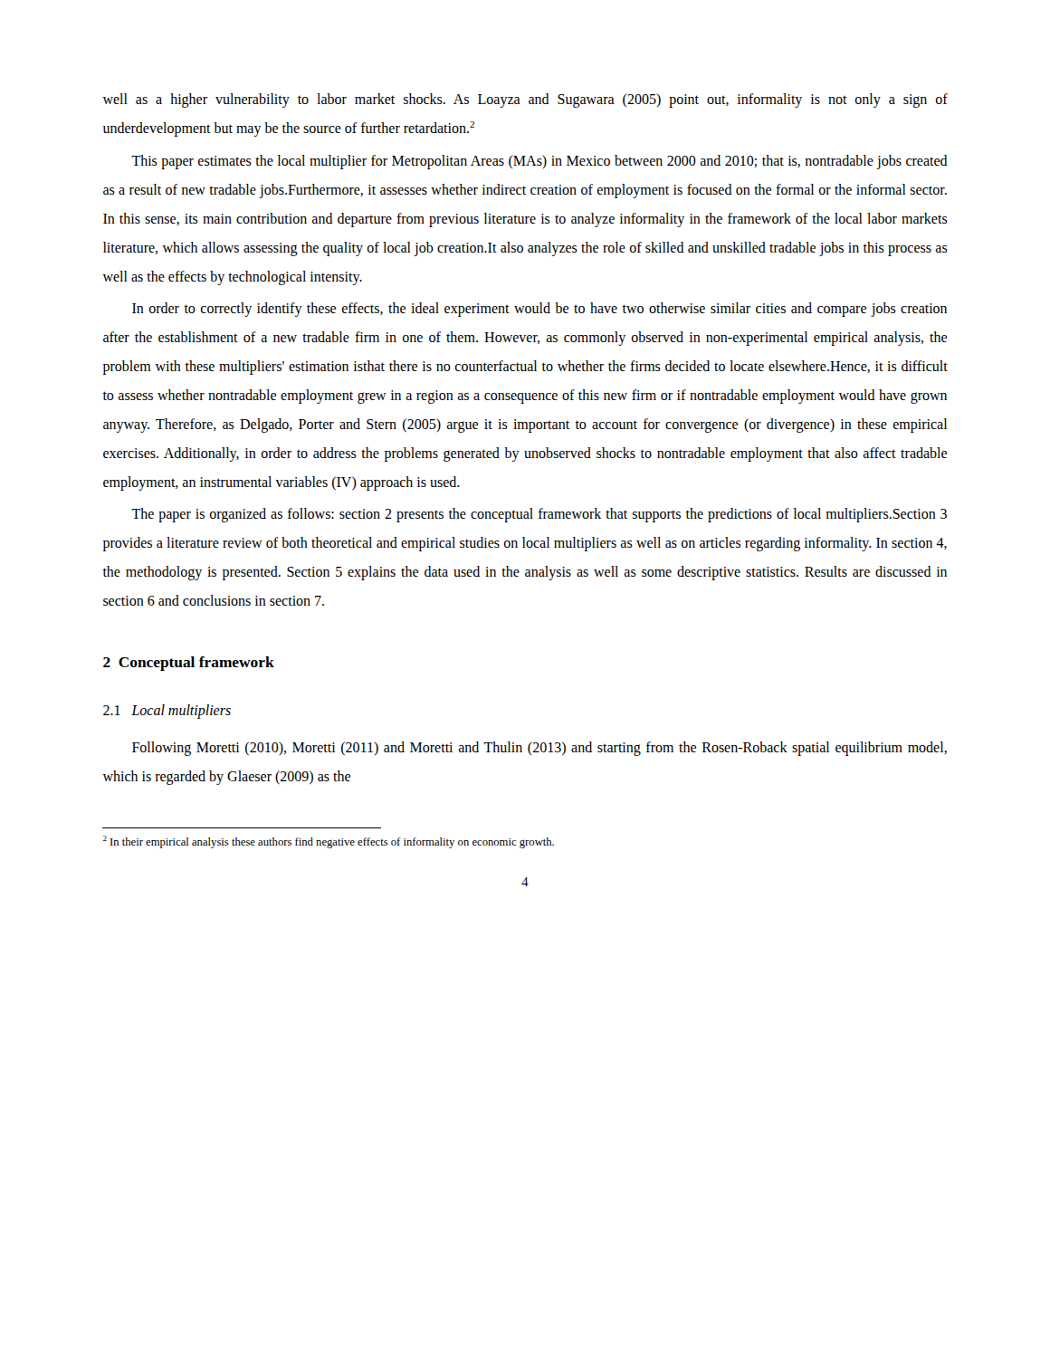well as a higher vulnerability to labor market shocks. As Loayza and Sugawara (2005) point out, informality is not only a sign of underdevelopment but may be the source of further retardation.2
This paper estimates the local multiplier for Metropolitan Areas (MAs) in Mexico between 2000 and 2010; that is, nontradable jobs created as a result of new tradable jobs.Furthermore, it assesses whether indirect creation of employment is focused on the formal or the informal sector. In this sense, its main contribution and departure from previous literature is to analyze informality in the framework of the local labor markets literature, which allows assessing the quality of local job creation.It also analyzes the role of skilled and unskilled tradable jobs in this process as well as the effects by technological intensity.
In order to correctly identify these effects, the ideal experiment would be to have two otherwise similar cities and compare jobs creation after the establishment of a new tradable firm in one of them. However, as commonly observed in non-experimental empirical analysis, the problem with these multipliers' estimation isthat there is no counterfactual to whether the firms decided to locate elsewhere.Hence, it is difficult to assess whether nontradable employment grew in a region as a consequence of this new firm or if nontradable employment would have grown anyway. Therefore, as Delgado, Porter and Stern (2005) argue it is important to account for convergence (or divergence) in these empirical exercises. Additionally, in order to address the problems generated by unobserved shocks to nontradable employment that also affect tradable employment, an instrumental variables (IV) approach is used.
The paper is organized as follows: section 2 presents the conceptual framework that supports the predictions of local multipliers.Section 3 provides a literature review of both theoretical and empirical studies on local multipliers as well as on articles regarding informality. In section 4, the methodology is presented. Section 5 explains the data used in the analysis as well as some descriptive statistics. Results are discussed in section 6 and conclusions in section 7.
2 Conceptual framework
2.1 Local multipliers
Following Moretti (2010), Moretti (2011) and Moretti and Thulin (2013) and starting from the Rosen-Roback spatial equilibrium model, which is regarded by Glaeser (2009) as the
2 In their empirical analysis these authors find negative effects of informality on economic growth.
4